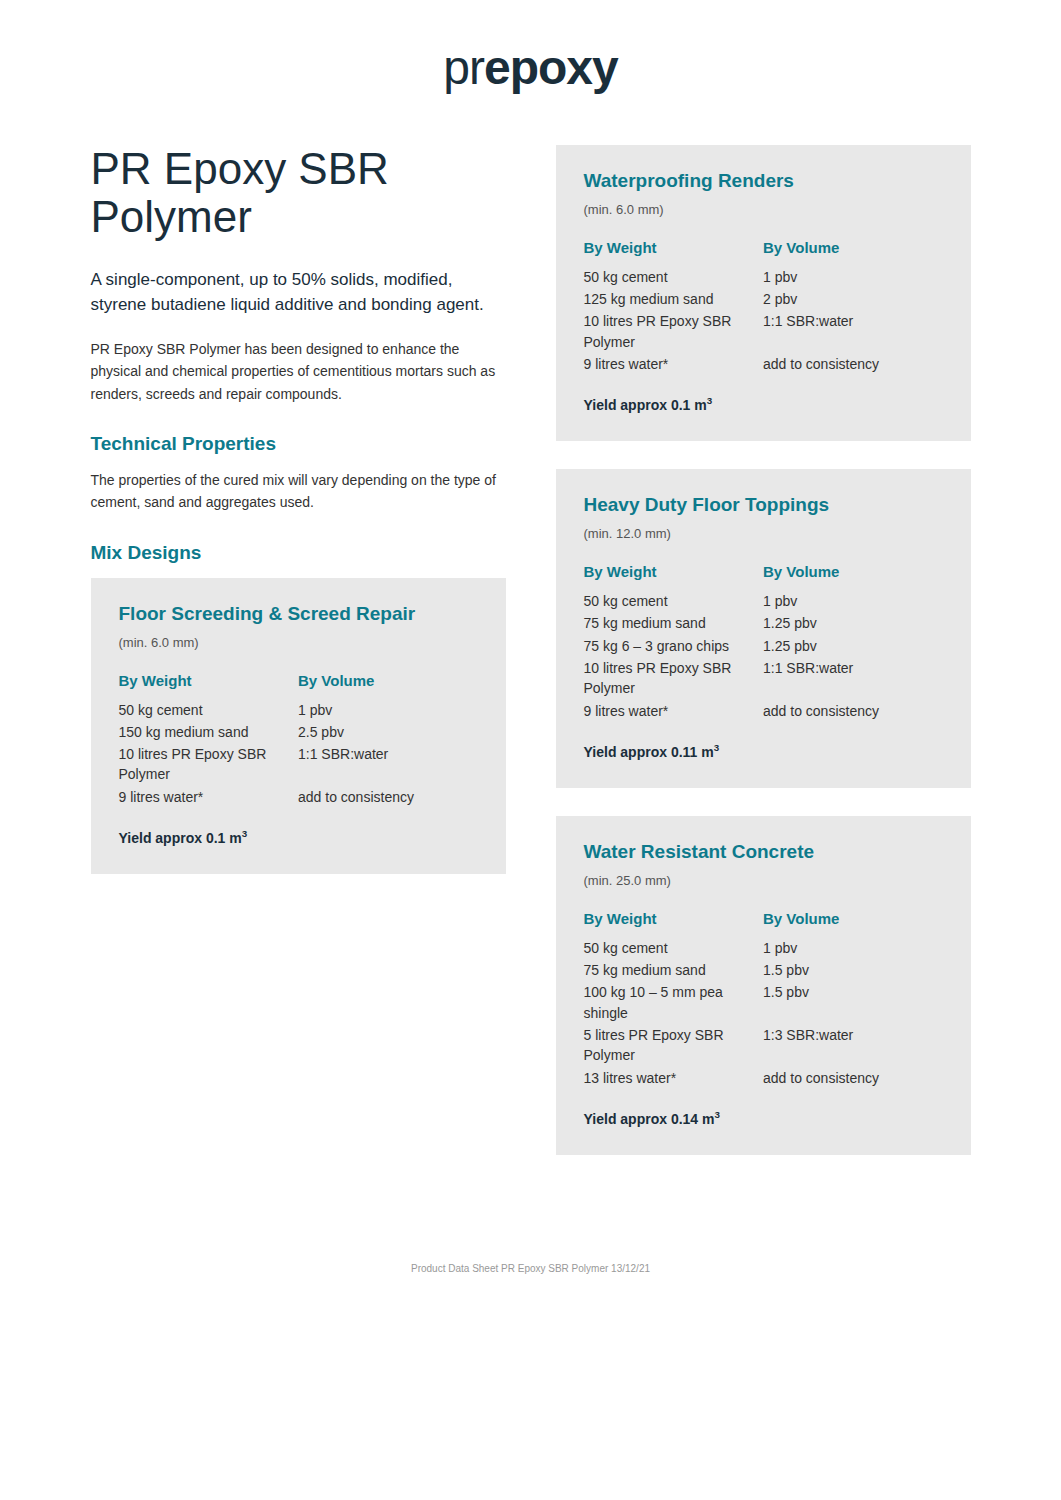prepoxy
PR Epoxy SBR Polymer
A single-component, up to 50% solids, modified, styrene butadiene liquid additive and bonding agent.
PR Epoxy SBR Polymer has been designed to enhance the physical and chemical properties of cementitious mortars such as renders, screeds and repair compounds.
Technical Properties
The properties of the cured mix will vary depending on the type of cement, sand and aggregates used.
Mix Designs
Floor Screeding & Screed Repair
(min. 6.0 mm)
| By Weight | By Volume |
| --- | --- |
| 50 kg cement | 1 pbv |
| 150 kg medium sand | 2.5 pbv |
| 10 litres PR Epoxy SBR Polymer | 1:1 SBR:water |
| 9 litres water* | add to consistency |
Yield approx 0.1 m3
Waterproofing Renders
(min. 6.0 mm)
| By Weight | By Volume |
| --- | --- |
| 50 kg cement | 1 pbv |
| 125 kg medium sand | 2 pbv |
| 10 litres PR Epoxy SBR Polymer | 1:1 SBR:water |
| 9 litres water* | add to consistency |
Yield approx 0.1 m3
Heavy Duty Floor Toppings
(min. 12.0 mm)
| By Weight | By Volume |
| --- | --- |
| 50 kg cement | 1 pbv |
| 75 kg medium sand | 1.25 pbv |
| 75 kg 6 – 3 grano chips | 1.25 pbv |
| 10 litres PR Epoxy SBR Polymer | 1:1 SBR:water |
| 9 litres water* | add to consistency |
Yield approx 0.11 m3
Water Resistant Concrete
(min. 25.0 mm)
| By Weight | By Volume |
| --- | --- |
| 50 kg cement | 1 pbv |
| 75 kg medium sand | 1.5 pbv |
| 100 kg 10 – 5 mm pea shingle | 1.5 pbv |
| 5 litres PR Epoxy SBR Polymer | 1:3 SBR:water |
| 13 litres water* | add to consistency |
Yield approx 0.14 m3
Product Data Sheet PR Epoxy SBR Polymer 13/12/21